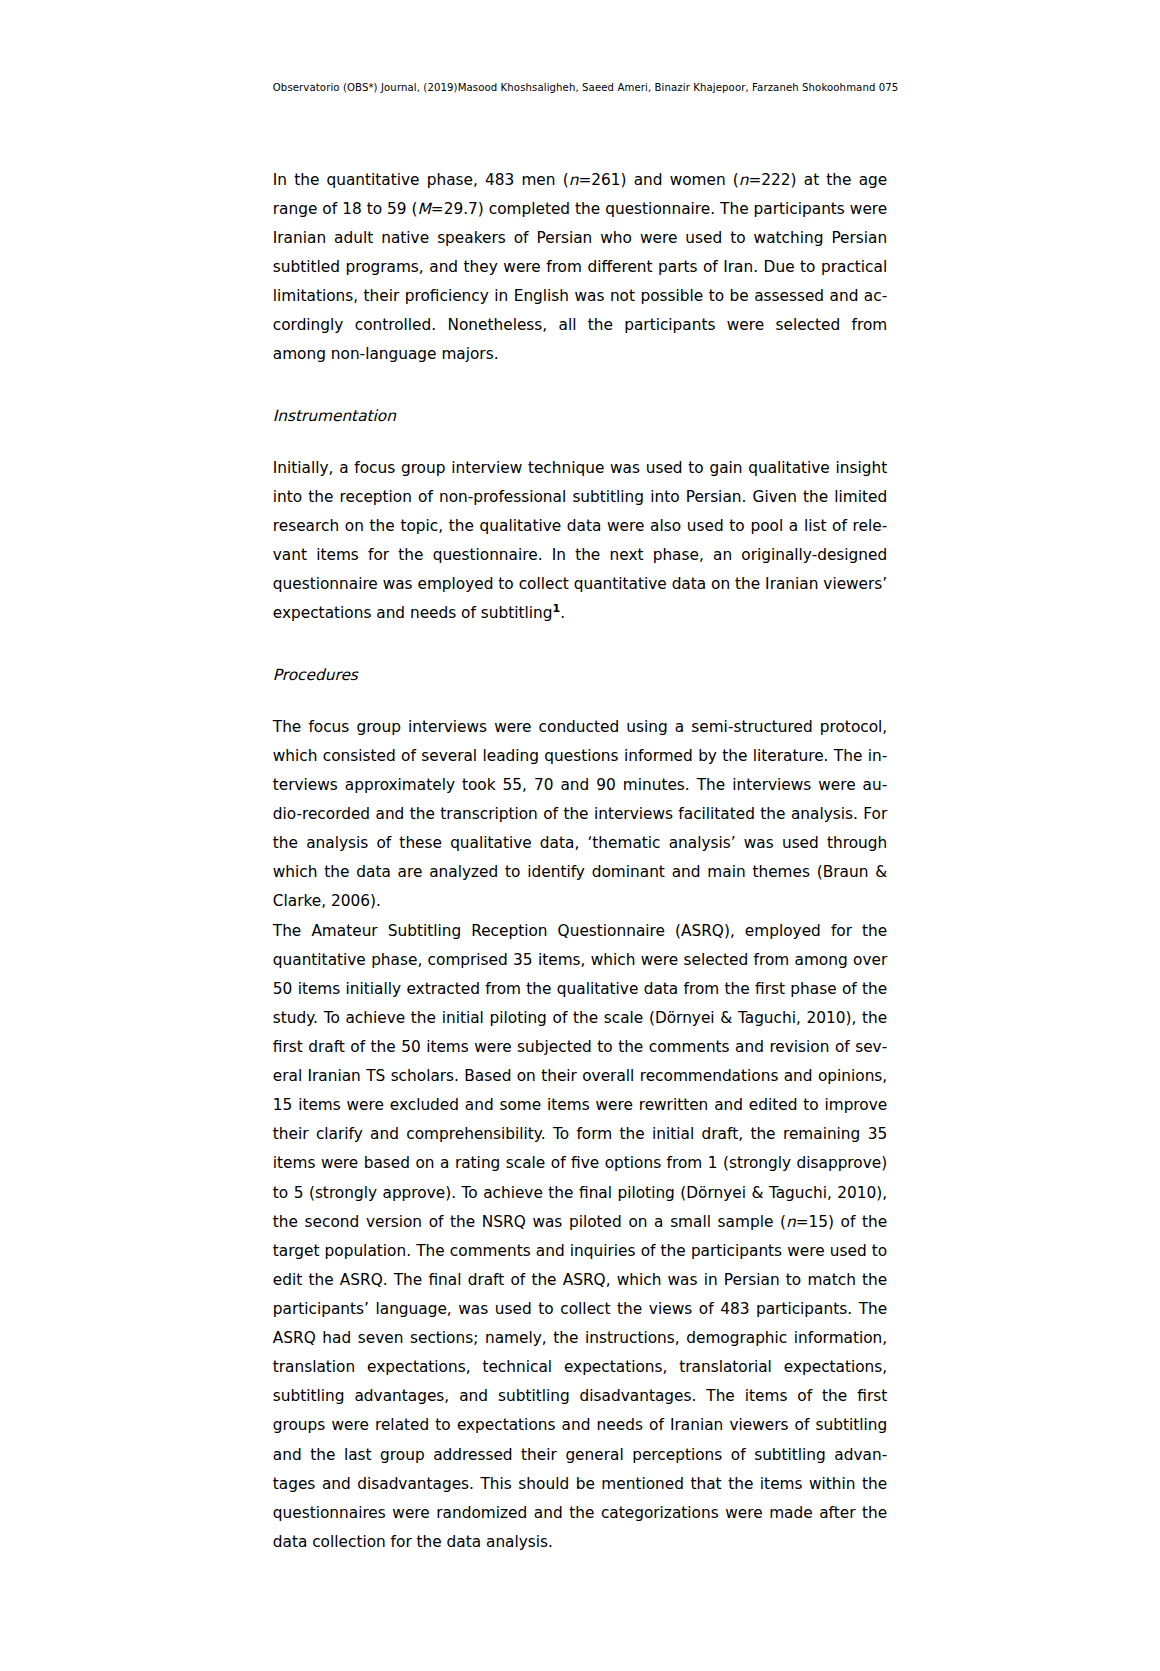Observatorio (OBS*) Journal, (2019) Masood Khoshsaligheh, Saeed Ameri, Binazir Khajepoor, Farzaneh Shokoohmand 075
In the quantitative phase, 483 men (n=261) and women (n=222) at the age range of 18 to 59 (M=29.7) completed the questionnaire. The participants were Iranian adult native speakers of Persian who were used to watching Persian subtitled programs, and they were from different parts of Iran. Due to practical limitations, their proficiency in English was not possible to be assessed and accordingly controlled. Nonetheless, all the participants were selected from among non-language majors.
Instrumentation
Initially, a focus group interview technique was used to gain qualitative insight into the reception of non-professional subtitling into Persian. Given the limited research on the topic, the qualitative data were also used to pool a list of relevant items for the questionnaire. In the next phase, an originally-designed questionnaire was employed to collect quantitative data on the Iranian viewers’ expectations and needs of subtitling1.
Procedures
The focus group interviews were conducted using a semi-structured protocol, which consisted of several leading questions informed by the literature. The interviews approximately took 55, 70 and 90 minutes. The interviews were audio-recorded and the transcription of the interviews facilitated the analysis. For the analysis of these qualitative data, ‘thematic analysis’ was used through which the data are analyzed to identify dominant and main themes (Braun & Clarke, 2006).
The Amateur Subtitling Reception Questionnaire (ASRQ), employed for the quantitative phase, comprised 35 items, which were selected from among over 50 items initially extracted from the qualitative data from the first phase of the study. To achieve the initial piloting of the scale (Dörnyei & Taguchi, 2010), the first draft of the 50 items were subjected to the comments and revision of several Iranian TS scholars. Based on their overall recommendations and opinions, 15 items were excluded and some items were rewritten and edited to improve their clarify and comprehensibility. To form the initial draft, the remaining 35 items were based on a rating scale of five options from 1 (strongly disapprove) to 5 (strongly approve). To achieve the final piloting (Dörnyei & Taguchi, 2010), the second version of the NSRQ was piloted on a small sample (n=15) of the target population. The comments and inquiries of the participants were used to edit the ASRQ. The final draft of the ASRQ, which was in Persian to match the participants’ language, was used to collect the views of 483 participants. The ASRQ had seven sections; namely, the instructions, demographic information, translation expectations, technical expectations, translatorial expectations, subtitling advantages, and subtitling disadvantages. The items of the first groups were related to expectations and needs of Iranian viewers of subtitling and the last group addressed their general perceptions of subtitling advantages and disadvantages. This should be mentioned that the items within the questionnaires were randomized and the categorizations were made after the data collection for the data analysis.